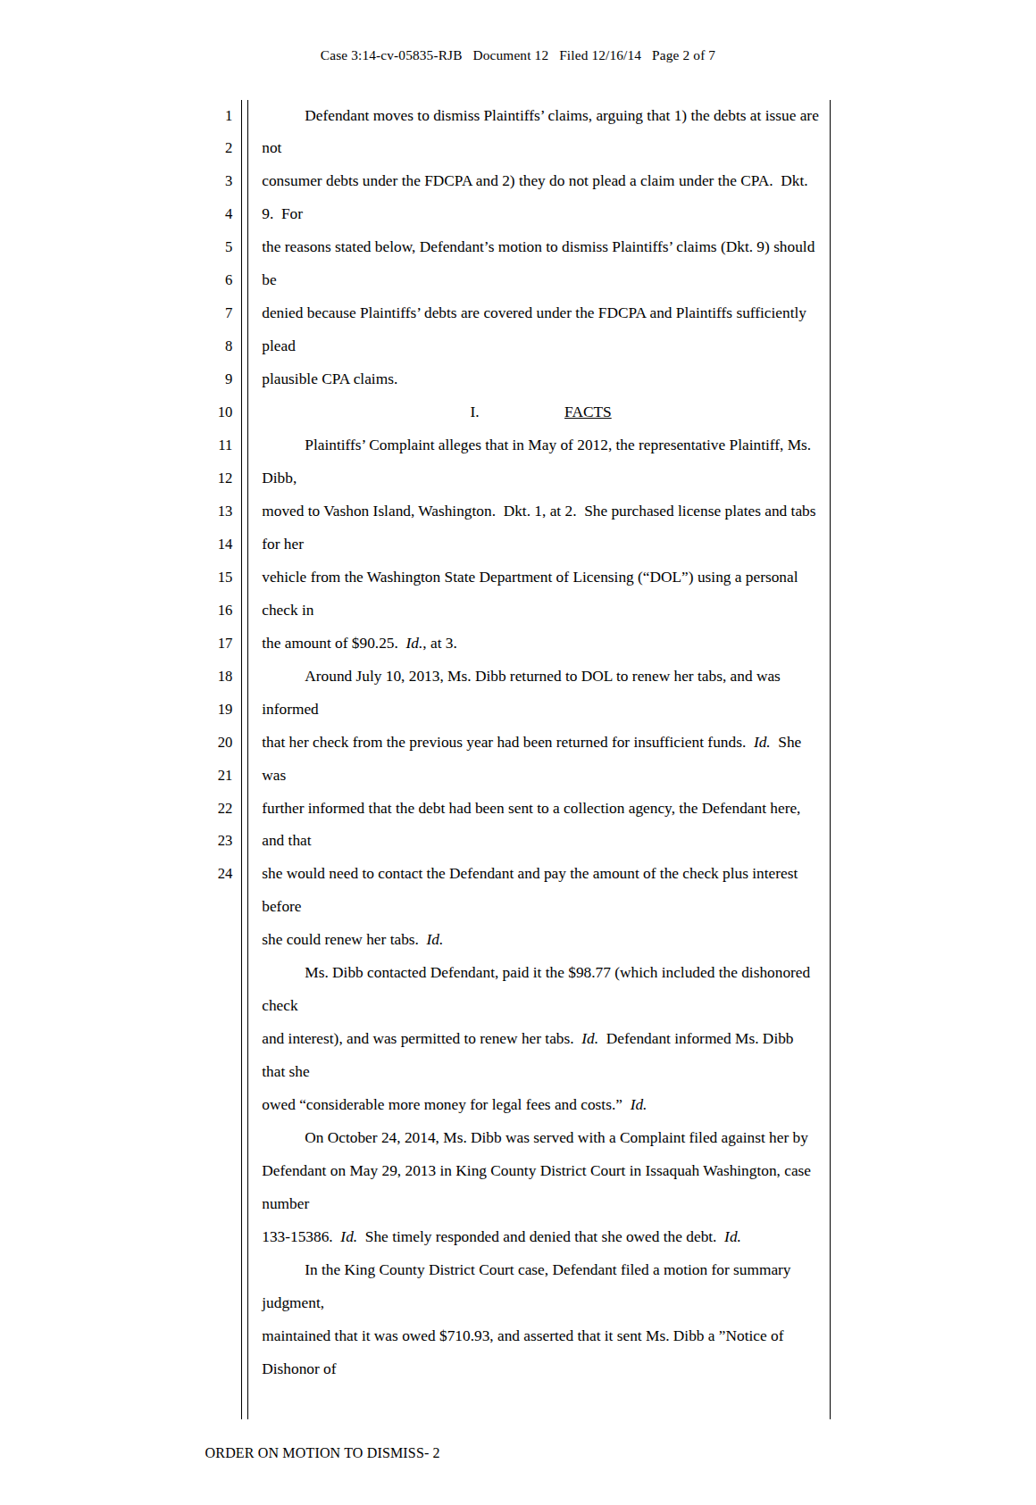Case 3:14-cv-05835-RJB Document 12 Filed 12/16/14 Page 2 of 7
1
2
3
4
5
6
7
8
9
10
11
12
13
14
15
16
17
18
19
20
21
22
23
24
Defendant moves to dismiss Plaintiffs’ claims, arguing that 1) the debts at issue are not
consumer debts under the FDCPA and 2) they do not plead a claim under the CPA. Dkt. 9. For
the reasons stated below, Defendant’s motion to dismiss Plaintiffs’ claims (Dkt. 9) should be
denied because Plaintiffs’ debts are covered under the FDCPA and Plaintiffs sufficiently plead
plausible CPA claims.
I. FACTS
Plaintiffs’ Complaint alleges that in May of 2012, the representative Plaintiff, Ms. Dibb,
moved to Vashon Island, Washington. Dkt. 1, at 2. She purchased license plates and tabs for her
vehicle from the Washington State Department of Licensing (“DOL”) using a personal check in
the amount of $90.25. Id., at 3.
Around July 10, 2013, Ms. Dibb returned to DOL to renew her tabs, and was informed
that her check from the previous year had been returned for insufficient funds. Id. She was
further informed that the debt had been sent to a collection agency, the Defendant here, and that
she would need to contact the Defendant and pay the amount of the check plus interest before
she could renew her tabs. Id.
Ms. Dibb contacted Defendant, paid it the $98.77 (which included the dishonored check
and interest), and was permitted to renew her tabs. Id. Defendant informed Ms. Dibb that she
owed “considerable more money for legal fees and costs.” Id.
On October 24, 2014, Ms. Dibb was served with a Complaint filed against her by
Defendant on May 29, 2013 in King County District Court in Issaquah Washington, case number
133-15386. Id. She timely responded and denied that she owed the debt. Id.
In the King County District Court case, Defendant filed a motion for summary judgment,
maintained that it was owed $710.93, and asserted that it sent Ms. Dibb a ”Notice of Dishonor of
ORDER ON MOTION TO DISMISS- 2